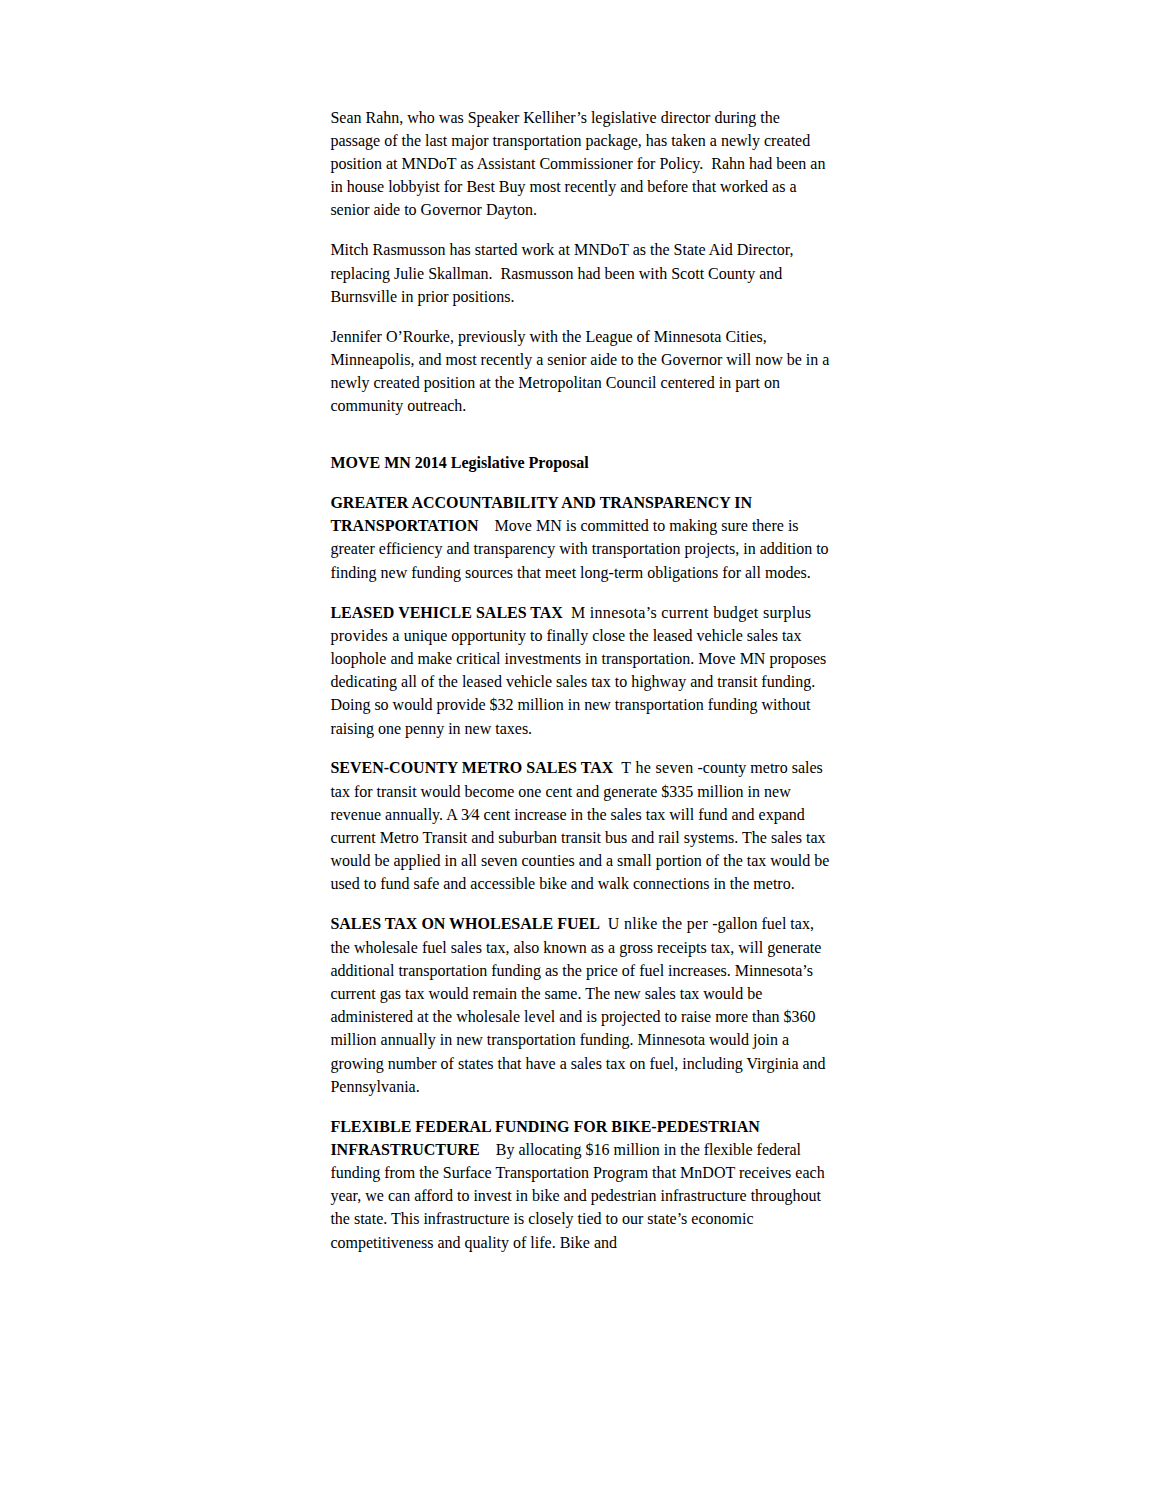Sean Rahn, who was Speaker Kelliher’s legislative director during the passage of the last major transportation package, has taken a newly created position at MNDoT as Assistant Commissioner for Policy. Rahn had been an in house lobbyist for Best Buy most recently and before that worked as a senior aide to Governor Dayton.
Mitch Rasmusson has started work at MNDoT as the State Aid Director, replacing Julie Skallman. Rasmusson had been with Scott County and Burnsville in prior positions.
Jennifer O’Rourke, previously with the League of Minnesota Cities, Minneapolis, and most recently a senior aide to the Governor will now be in a newly created position at the Metropolitan Council centered in part on community outreach.
MOVE MN 2014 Legislative Proposal
GREATER ACCOUNTABILITY AND TRANSPARENCY IN TRANSPORTATION Move MN is committed to making sure there is greater efficiency and transparency with transportation projects, in addition to finding new funding sources that meet long-term obligations for all modes.
LEASED VEHICLE SALES TAX M innesota’s current budget surplus provides a unique opportunity to finally close the leased vehicle sales tax loophole and make critical investments in transportation. Move MN proposes dedicating all of the leased vehicle sales tax to highway and transit funding. Doing so would provide $32 million in new transportation funding without raising one penny in new taxes.
SEVEN-COUNTY METRO SALES TAX T he seven -county metro sales tax for transit would become one cent and generate $335 million in new revenue annually. A 3⁄4 cent increase in the sales tax will fund and expand current Metro Transit and suburban transit bus and rail systems. The sales tax would be applied in all seven counties and a small portion of the tax would be used to fund safe and accessible bike and walk connections in the metro.
SALES TAX ON WHOLESALE FUEL U nlike the per -gallon fuel tax, the wholesale fuel sales tax, also known as a gross receipts tax, will generate additional transportation funding as the price of fuel increases. Minnesota’s current gas tax would remain the same. The new sales tax would be administered at the wholesale level and is projected to raise more than $360 million annually in new transportation funding. Minnesota would join a growing number of states that have a sales tax on fuel, including Virginia and Pennsylvania.
FLEXIBLE FEDERAL FUNDING FOR BIKE-PEDESTRIAN INFRASTRUCTURE By allocating $16 million in the flexible federal funding from the Surface Transportation Program that MnDOT receives each year, we can afford to invest in bike and pedestrian infrastructure throughout the state. This infrastructure is closely tied to our state’s economic competitiveness and quality of life. Bike and